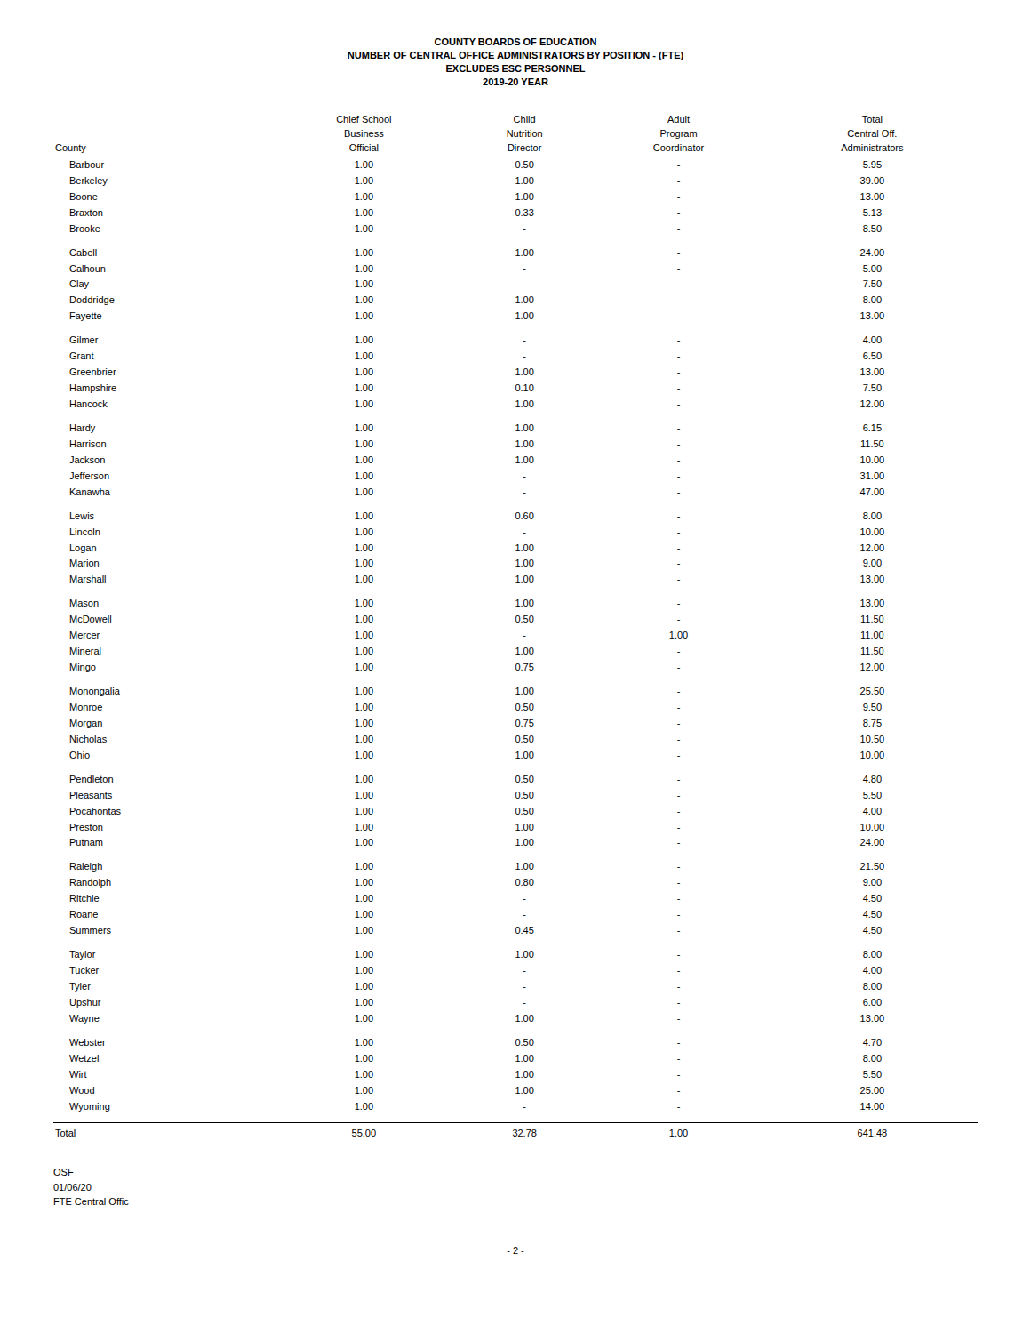COUNTY BOARDS OF EDUCATION
NUMBER OF CENTRAL OFFICE ADMINISTRATORS BY POSITION - (FTE)
EXCLUDES ESC PERSONNEL
2019-20 YEAR
| | Chief School | Child | Adult | Total |
| --- | --- | --- | --- | --- |
| | Business | Nutrition | Program | Central Off. |
| County | Official | Director | Coordinator | Administrators |
| Barbour | 1.00 | 0.50 | - | 5.95 |
| Berkeley | 1.00 | 1.00 | - | 39.00 |
| Boone | 1.00 | 1.00 | - | 13.00 |
| Braxton | 1.00 | 0.33 | - | 5.13 |
| Brooke | 1.00 | - | - | 8.50 |
| Cabell | 1.00 | 1.00 | - | 24.00 |
| Calhoun | 1.00 | - | - | 5.00 |
| Clay | 1.00 | - | - | 7.50 |
| Doddridge | 1.00 | 1.00 | - | 8.00 |
| Fayette | 1.00 | 1.00 | - | 13.00 |
| Gilmer | 1.00 | - | - | 4.00 |
| Grant | 1.00 | - | - | 6.50 |
| Greenbrier | 1.00 | 1.00 | - | 13.00 |
| Hampshire | 1.00 | 0.10 | - | 7.50 |
| Hancock | 1.00 | 1.00 | - | 12.00 |
| Hardy | 1.00 | 1.00 | - | 6.15 |
| Harrison | 1.00 | 1.00 | - | 11.50 |
| Jackson | 1.00 | 1.00 | - | 10.00 |
| Jefferson | 1.00 | - | - | 31.00 |
| Kanawha | 1.00 | - | - | 47.00 |
| Lewis | 1.00 | 0.60 | - | 8.00 |
| Lincoln | 1.00 | - | - | 10.00 |
| Logan | 1.00 | 1.00 | - | 12.00 |
| Marion | 1.00 | 1.00 | - | 9.00 |
| Marshall | 1.00 | 1.00 | - | 13.00 |
| Mason | 1.00 | 1.00 | - | 13.00 |
| McDowell | 1.00 | 0.50 | - | 11.50 |
| Mercer | 1.00 | - | 1.00 | 11.00 |
| Mineral | 1.00 | 1.00 | - | 11.50 |
| Mingo | 1.00 | 0.75 | - | 12.00 |
| Monongalia | 1.00 | 1.00 | - | 25.50 |
| Monroe | 1.00 | 0.50 | - | 9.50 |
| Morgan | 1.00 | 0.75 | - | 8.75 |
| Nicholas | 1.00 | 0.50 | - | 10.50 |
| Ohio | 1.00 | 1.00 | - | 10.00 |
| Pendleton | 1.00 | 0.50 | - | 4.80 |
| Pleasants | 1.00 | 0.50 | - | 5.50 |
| Pocahontas | 1.00 | 0.50 | - | 4.00 |
| Preston | 1.00 | 1.00 | - | 10.00 |
| Putnam | 1.00 | 1.00 | - | 24.00 |
| Raleigh | 1.00 | 1.00 | - | 21.50 |
| Randolph | 1.00 | 0.80 | - | 9.00 |
| Ritchie | 1.00 | - | - | 4.50 |
| Roane | 1.00 | - | - | 4.50 |
| Summers | 1.00 | 0.45 | - | 4.50 |
| Taylor | 1.00 | 1.00 | - | 8.00 |
| Tucker | 1.00 | - | - | 4.00 |
| Tyler | 1.00 | - | - | 8.00 |
| Upshur | 1.00 | - | - | 6.00 |
| Wayne | 1.00 | 1.00 | - | 13.00 |
| Webster | 1.00 | 0.50 | - | 4.70 |
| Wetzel | 1.00 | 1.00 | - | 8.00 |
| Wirt | 1.00 | 1.00 | - | 5.50 |
| Wood | 1.00 | 1.00 | - | 25.00 |
| Wyoming | 1.00 | - | - | 14.00 |
| Total | 55.00 | 32.78 | 1.00 | 641.48 |
OSF
01/06/20
FTE Central Offic
- 2 -